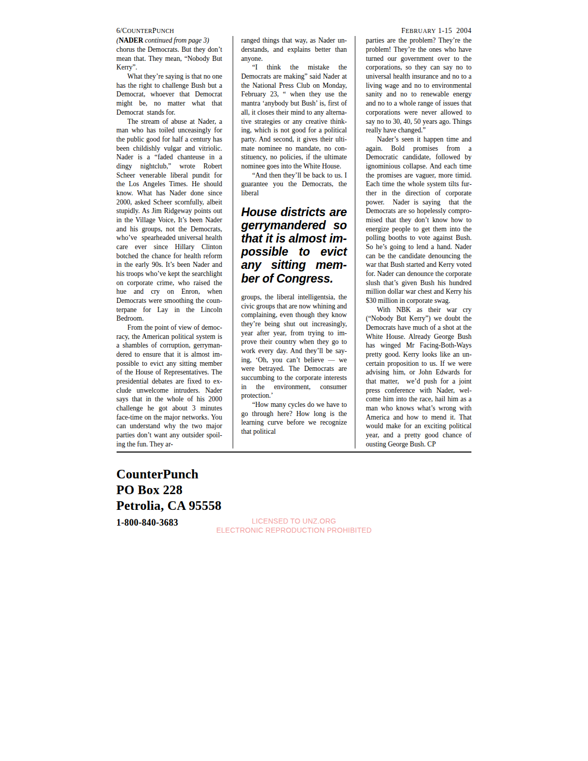6/COUNTERPUNCH
FEBRUARY 1-15 2004
(NADER continued from page 3)
chorus the Democrats. But they don’t mean that. They mean, “Nobody But Kerry”.
What they’re saying is that no one has the right to challenge Bush but a Democrat, whoever that Democrat might be, no matter what that Democrat stands for.
The stream of abuse at Nader, a man who has toiled unceasingly for the public good for half a century has been childishly vulgar and vitriolic. Nader is a “faded chanteuse in a dingy nightclub,” wrote Robert Scheer venerable liberal pundit for the Los Angeles Times. He should know. What has Nader done since 2000, asked Scheer scornfully, albeit stupidly. As Jim Ridgeway points out in the Village Voice, It’s been Nader and his groups, not the Democrats, who’ve spearheaded universal health care ever since Hillary Clinton botched the chance for health reform in the early 90s. It’s been Nader and his troops who’ve kept the searchlight on corporate crime, who raised the hue and cry on Enron, when Democrats were smoothing the counterpane for Lay in the Lincoln Bedroom.
From the point of view of democracy, the American political system is a shambles of corruption, gerrymandered to ensure that it is almost impossible to evict any sitting member of the House of Representatives. The presidential debates are fixed to exclude unwelcome intruders. Nader says that in the whole of his 2000 challenge he got about 3 minutes face-time on the major networks. You can understand why the two major parties don’t want any outsider spoiling the fun. They ar-
ranged things that way, as Nader understands, and explains better than anyone.
“I think the mistake the Democrats are making” said Nader at the National Press Club on Monday, February 23, “ when they use the mantra ‘anybody but Bush’ is, first of all, it closes their mind to any alternative strategies or any creative thinking, which is not good for a political party. And second, it gives their ultimate nominee no mandate, no constituency, no policies, if the ultimate nominee goes into the White House.
“And then they’ll be back to us. I guarantee you the Democrats, the liberal
House districts are gerrymandered so that it is almost impossible to evict any sitting member of Congress.
groups, the liberal intelligentsia, the civic groups that are now whining and complaining, even though they know they’re being shut out increasingly, year after year, from trying to improve their country when they go to work every day. And they’ll be saying, ‘Oh, you can’t believe — we were betrayed. The Democrats are succumbing to the corporate interests in the environment, consumer protection.’
“How many cycles do we have to go through here? How long is the learning curve before we recognize that political
parties are the problem? They’re the problem! They’re the ones who have turned our government over to the corporations, so they can say no to universal health insurance and no to a living wage and no to environmental sanity and no to renewable energy and no to a whole range of issues that corporations were never allowed to say no to 30, 40, 50 years ago. Things really have changed.”
Nader’s seen it happen time and again. Bold promises from a Democratic candidate, followed by ignominious collapse. And each time the promises are vaguer, more timid. Each time the whole system tilts further in the direction of corporate power. Nader is saying that the Democrats are so hopelessly compromised that they don’t know how to energize people to get them into the polling booths to vote against Bush. So he’s going to lend a hand. Nader can be the candidate denouncing the war that Bush started and Kerry voted for. Nader can denounce the corporate slush that’s given Bush his hundred million dollar war chest and Kerry his $30 million in corporate swag.
With NBK as their war cry (“Nobody But Kerry”) we doubt the Democrats have much of a shot at the White House. Already George Bush has winged Mr Facing-Both-Ways pretty good. Kerry looks like an uncertain proposition to us. If we were advising him, or John Edwards for that matter, we’d push for a joint press conference with Nader, welcome him into the race, hail him as a man who knows what’s wrong with America and how to mend it. That would make for an exciting political year, and a pretty good chance of ousting George Bush. CP
CounterPunch
PO Box 228
Petrolia, CA 95558
1-800-840-3683
LICENSED TO UNZ.ORG
ELECTRONIC REPRODUCTION PROHIBITED